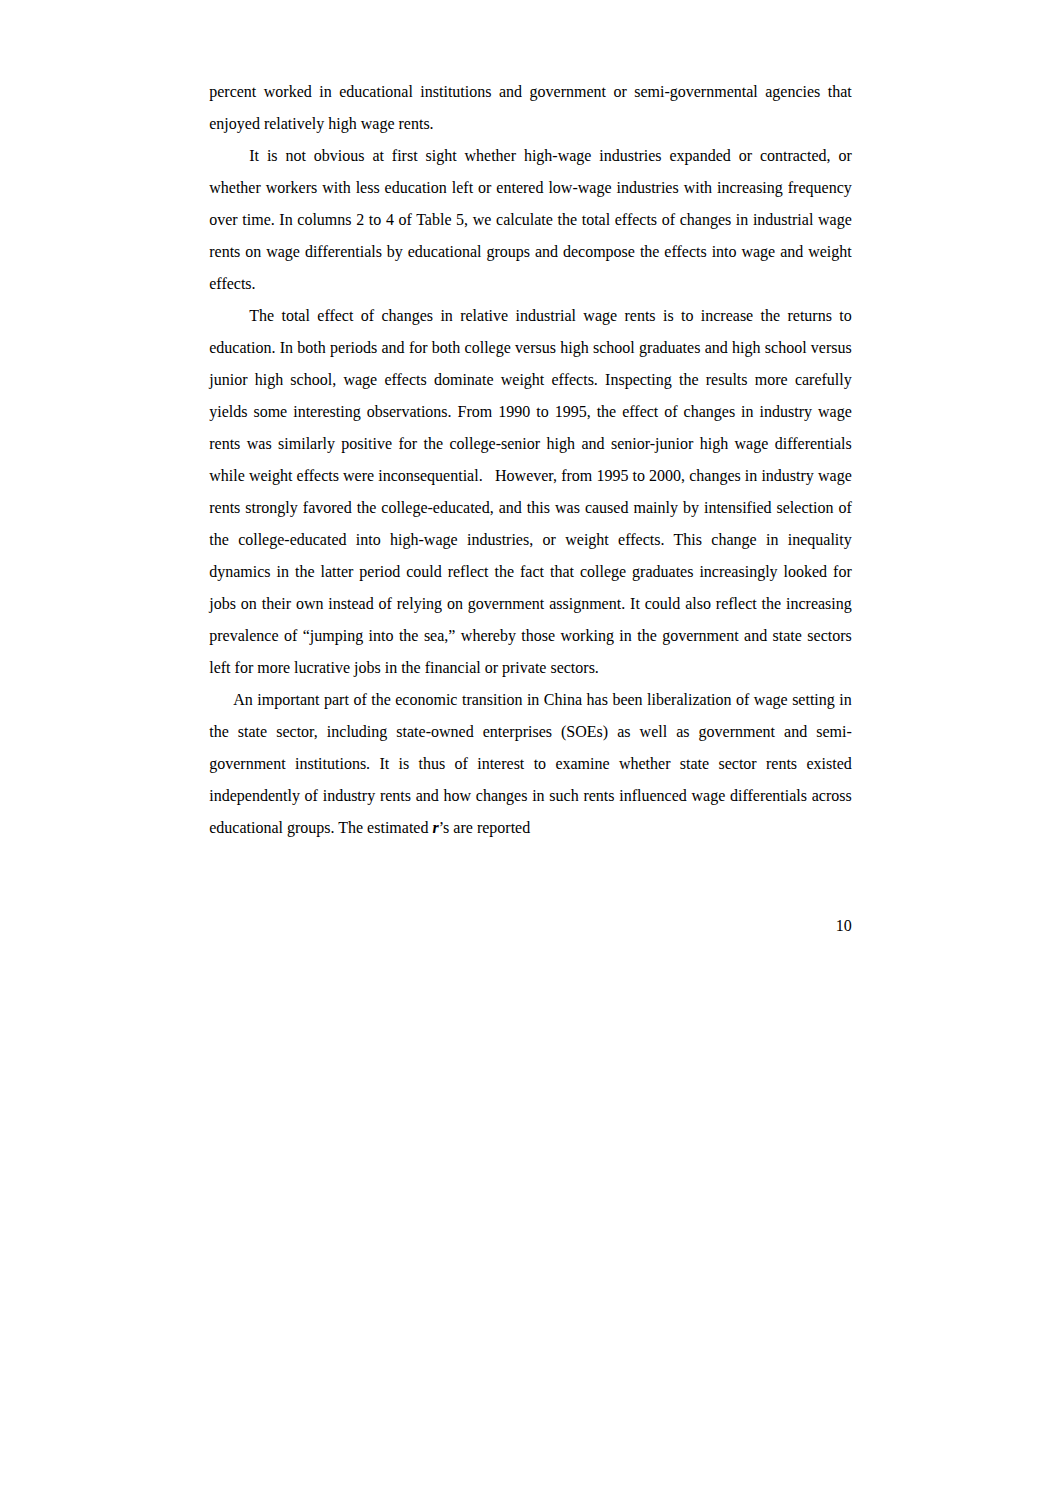percent worked in educational institutions and government or semi-governmental agencies that enjoyed relatively high wage rents.
It is not obvious at first sight whether high-wage industries expanded or contracted, or whether workers with less education left or entered low-wage industries with increasing frequency over time. In columns 2 to 4 of Table 5, we calculate the total effects of changes in industrial wage rents on wage differentials by educational groups and decompose the effects into wage and weight effects.
The total effect of changes in relative industrial wage rents is to increase the returns to education. In both periods and for both college versus high school graduates and high school versus junior high school, wage effects dominate weight effects. Inspecting the results more carefully yields some interesting observations. From 1990 to 1995, the effect of changes in industry wage rents was similarly positive for the college-senior high and senior-junior high wage differentials while weight effects were inconsequential. However, from 1995 to 2000, changes in industry wage rents strongly favored the college-educated, and this was caused mainly by intensified selection of the college-educated into high-wage industries, or weight effects. This change in inequality dynamics in the latter period could reflect the fact that college graduates increasingly looked for jobs on their own instead of relying on government assignment. It could also reflect the increasing prevalence of “jumping into the sea,” whereby those working in the government and state sectors left for more lucrative jobs in the financial or private sectors.
An important part of the economic transition in China has been liberalization of wage setting in the state sector, including state-owned enterprises (SOEs) as well as government and semi-government institutions. It is thus of interest to examine whether state sector rents existed independently of industry rents and how changes in such rents influenced wage differentials across educational groups. The estimated r’s are reported
10